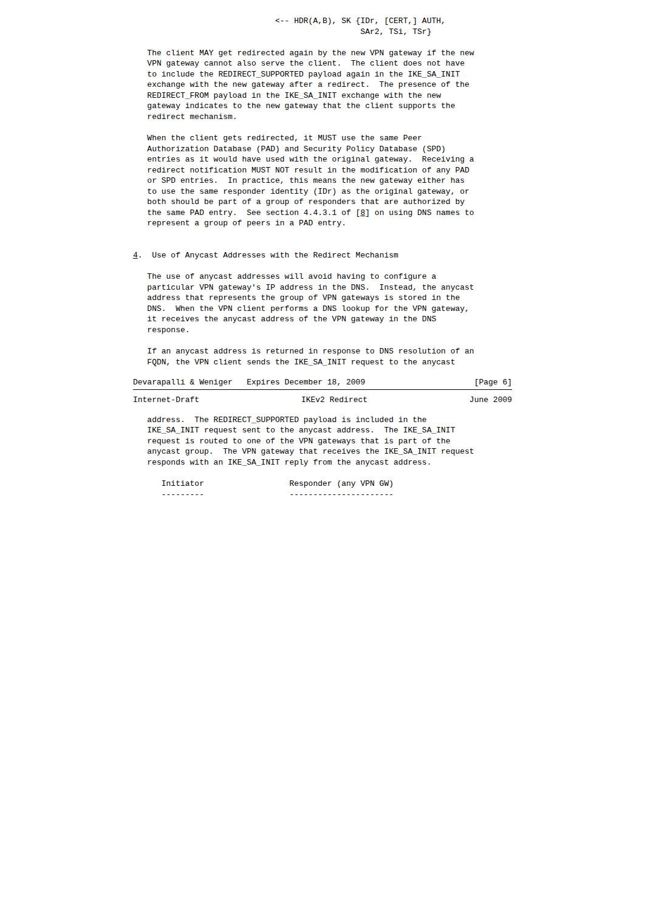<-- HDR(A,B), SK {IDr, [CERT,] AUTH,
                                                SAr2, TSi, TSr}

   The client MAY get redirected again by the new VPN gateway if the new
   VPN gateway cannot also serve the client.  The client does not have
   to include the REDIRECT_SUPPORTED payload again in the IKE_SA_INIT
   exchange with the new gateway after a redirect.  The presence of the
   REDIRECT_FROM payload in the IKE_SA_INIT exchange with the new
   gateway indicates to the new gateway that the client supports the
   redirect mechanism.

   When the client gets redirected, it MUST use the same Peer
   Authorization Database (PAD) and Security Policy Database (SPD)
   entries as it would have used with the original gateway.  Receiving a
   redirect notification MUST NOT result in the modification of any PAD
   or SPD entries.  In practice, this means the new gateway either has
   to use the same responder identity (IDr) as the original gateway, or
   both should be part of a group of responders that are authorized by
   the same PAD entry.  See section 4.4.3.1 of [8] on using DNS names to
   represent a group of peers in a PAD entry.


4.  Use of Anycast Addresses with the Redirect Mechanism

   The use of anycast addresses will avoid having to configure a
   particular VPN gateway's IP address in the DNS.  Instead, the anycast
   address that represents the group of VPN gateways is stored in the
   DNS.  When the VPN client performs a DNS lookup for the VPN gateway,
   it receives the anycast address of the VPN gateway in the DNS
   response.

   If an anycast address is returned in response to DNS resolution of an
   FQDN, the VPN client sends the IKE_SA_INIT request to the anycast
Devarapalli & Weniger Expires December 18, 2009 [Page 6]
Internet-Draft IKEv2 Redirect June 2009
   address.  The REDIRECT_SUPPORTED payload is included in the
   IKE_SA_INIT request sent to the anycast address.  The IKE_SA_INIT
   request is routed to one of the VPN gateways that is part of the
   anycast group.  The VPN gateway that receives the IKE_SA_INIT request
   responds with an IKE_SA_INIT reply from the anycast address.

      Initiator                  Responder (any VPN GW)
      ---------                  ----------------------